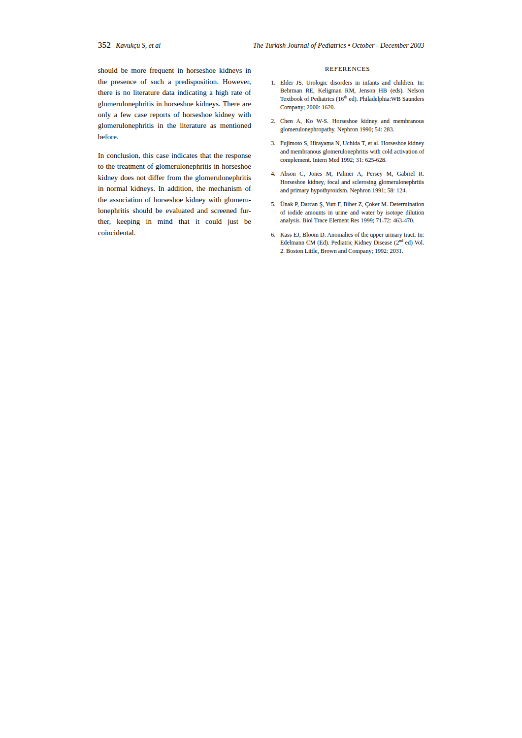352 Kavukçu S, et al The Turkish Journal of Pediatrics • October - December 2003
should be more frequent in horseshoe kidneys in the presence of such a predisposition. However, there is no literature data indicating a high rate of glomerulonephritis in horseshoe kidneys. There are only a few case reports of horseshoe kidney with glomerulonephritis in the literature as mentioned before.
In conclusion, this case indicates that the response to the treatment of glomerulonephritis in horseshoe kidney does not differ from the glomerulonephritis in normal kidneys. In addition, the mechanism of the association of horseshoe kidney with glomerulonephritis should be evaluated and screened further, keeping in mind that it could just be coincidental.
References
Elder JS. Urologic disorders in infants and children. In: Behrman RE, Keligman RM, Jenson HB (eds). Nelson Textbook of Pediatrics (16th ed). Philadelphia:WB Saunders Company; 2000: 1620.
Chen A, Ko W-S. Horseshoe kidney and membranous glomerulonephropathy. Nephron 1990; 54: 283.
Fujimoto S, Hirayama N, Uchida T, et al. Horseshoe kidney and membranous glomerulonephritis with cold activation of complement. Intern Med 1992; 31: 625-628.
Abson C, Jones M, Palmer A, Persey M, Gabriel R. Horseshoe kidney, focal and sclerosing glomerulonephritis and primary hypothyroidsm. Nephron 1991; 58: 124.
Ünak P, Darcan Ş, Yurt F, Biber Z, Çoker M. Determination of iodide amounts in urine and water by isotope dilution analysis. Biol Trace Element Res 1999; 71-72: 463-470.
Kass EJ, Bloom D. Anomalies of the upper urinary tract. In: Edelmann CM (Ed). Pediatric Kidney Disease (2nd ed) Vol. 2. Boston Little, Brown and Company; 1992: 2031.